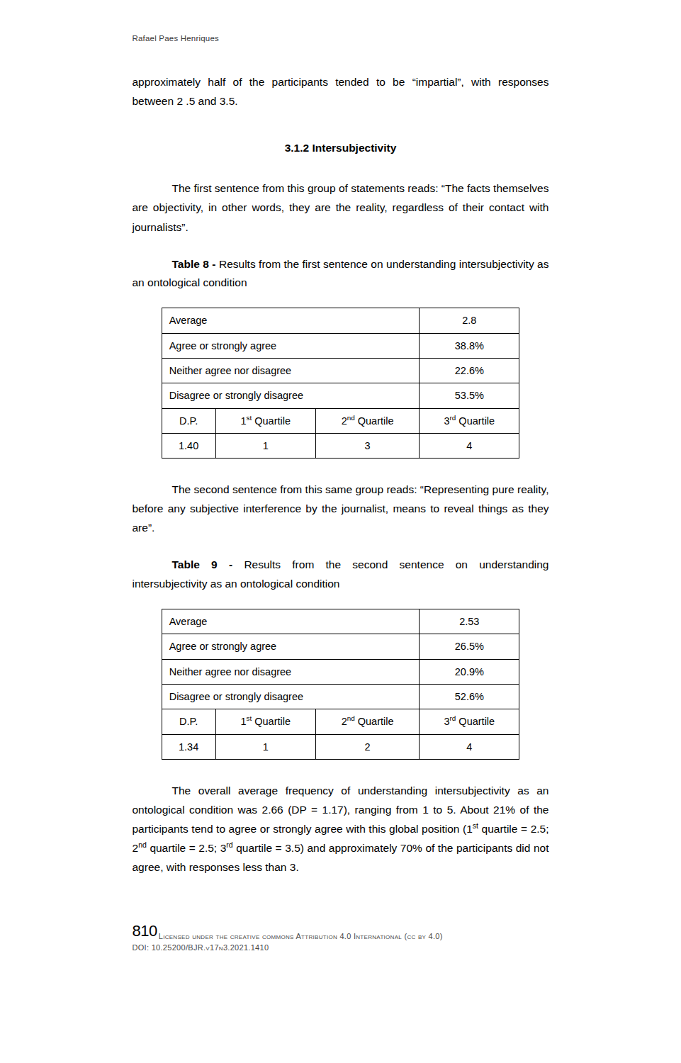Rafael Paes Henriques
approximately half of the participants tended to be “impartial”, with responses between 2 .5 and 3.5.
3.1.2 Intersubjectivity
The first sentence from this group of statements reads: “The facts themselves are objectivity, in other words, they are the reality, regardless of their contact with journalists”.
Table 8 - Results from the first sentence on understanding intersubjectivity as an ontological condition
| Average | 2.8 |
| Agree or strongly agree | 38.8% |
| Neither agree nor disagree | 22.6% |
| Disagree or strongly disagree | 53.5% |
| D.P. | 1 st Quartile | 2 nd Quartile | 3 rd Quartile |
| 1.40 | 1 | 3 | 4 |
The second sentence from this same group reads: “Representing pure reality, before any subjective interference by the journalist, means to reveal things as they are”.
Table 9 - Results from the second sentence on understanding intersubjectivity as an ontological condition
| Average | 2.53 |
| Agree or strongly agree | 26.5% |
| Neither agree nor disagree | 20.9% |
| Disagree or strongly disagree | 52.6% |
| D.P. | 1 st Quartile | 2 nd Quartile | 3 rd Quartile |
| 1.34 | 1 | 2 | 4 |
The overall average frequency of understanding intersubjectivity as an ontological condition was 2.66 (DP = 1.17), ranging from 1 to 5. About 21% of the participants tend to agree or strongly agree with this global position (1st quartile = 2.5; 2nd quartile = 2.5; 3rd quartile = 3.5) and approximately 70% of the participants did not agree, with responses less than 3.
810 Licensed under the creative commons Attribution 4.0 International (cc by 4.0) DOI: 10.25200/BJR.v17n3.2021.1410